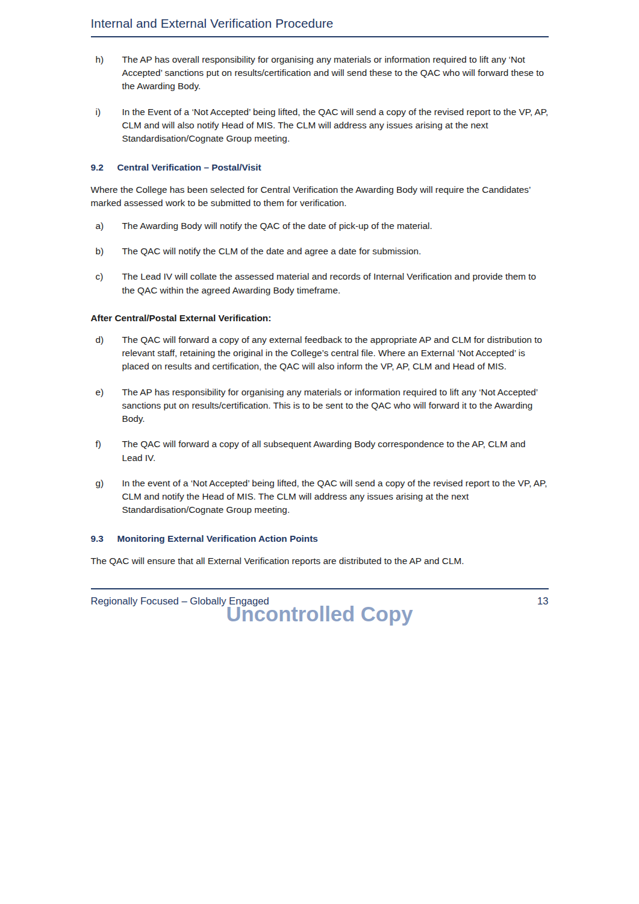Internal and External Verification Procedure
h)
The AP has overall responsibility for organising any materials or information required to lift any ‘Not Accepted’ sanctions put on results/certification and will send these to the QAC who will forward these to the Awarding Body.
i)
In the Event of a ‘Not Accepted’ being lifted, the QAC will send a copy of the revised report to the VP, AP, CLM and will also notify Head of MIS. The CLM will address any issues arising at the next Standardisation/Cognate Group meeting.
9.2 Central Verification – Postal/Visit
Where the College has been selected for Central Verification the Awarding Body will require the Candidates’ marked assessed work to be submitted to them for verification.
a)
The Awarding Body will notify the QAC of the date of pick-up of the material.
b)
The QAC will notify the CLM of the date and agree a date for submission.
c)
The Lead IV will collate the assessed material and records of Internal Verification and provide them to the QAC within the agreed Awarding Body timeframe.
After Central/Postal External Verification:
d)
The QAC will forward a copy of any external feedback to the appropriate AP and CLM for distribution to relevant staff, retaining the original in the College’s central file. Where an External ‘Not Accepted’ is placed on results and certification, the QAC will also inform the VP, AP, CLM and Head of MIS.
e)
The AP has responsibility for organising any materials or information required to lift any ‘Not Accepted’ sanctions put on results/certification. This is to be sent to the QAC who will forward it to the Awarding Body.
f)
The QAC will forward a copy of all subsequent Awarding Body correspondence to the AP, CLM and Lead IV.
g)
In the event of a ‘Not Accepted’ being lifted, the QAC will send a copy of the revised report to the VP, AP, CLM and notify the Head of MIS. The CLM will address any issues arising at the next Standardisation/Cognate Group meeting.
9.3 Monitoring External Verification Action Points
The QAC will ensure that all External Verification reports are distributed to the AP and CLM.
Regionally Focused – Globally Engaged 13
Uncontrolled Copy